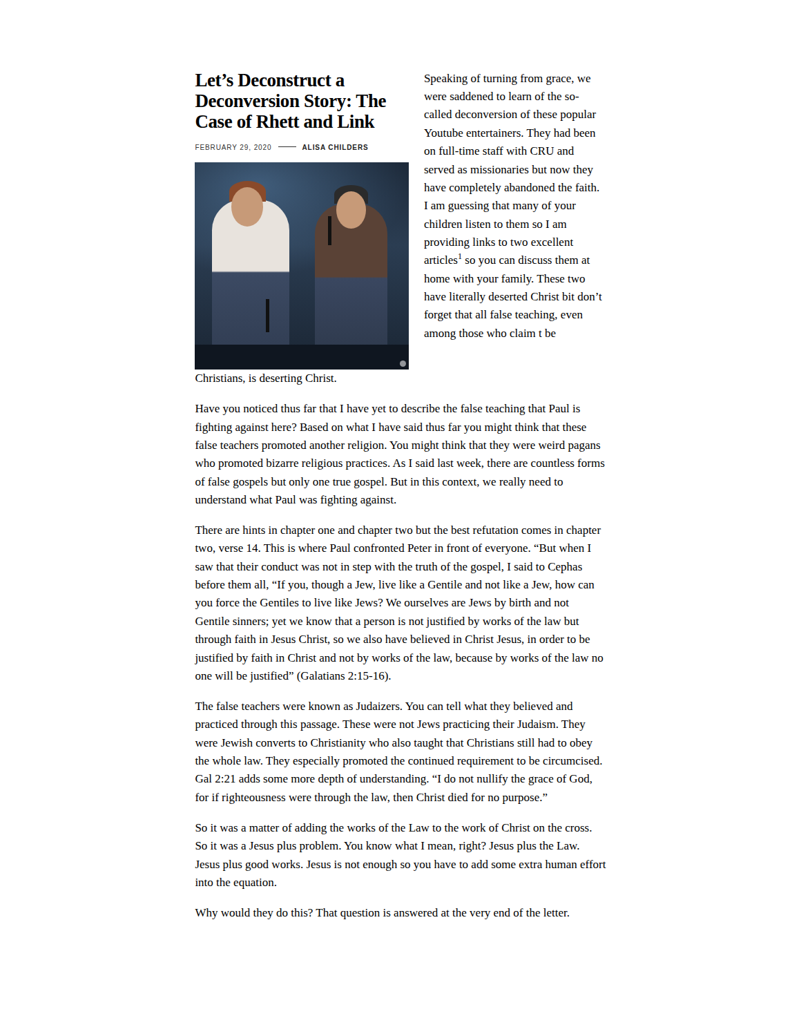Let’s Deconstruct a Deconversion Story: The Case of Rhett and Link
February 29, 2020 Alisa Childers
Speaking of turning from grace, we were saddened to learn of the so-called deconversion of these popular Youtube entertainers. They had been on full-time staff with CRU and served as missionaries but now they have completely abandoned the faith. I am guessing that many of your children listen to them so I am providing links to two excellent articles1 so you can discuss them at home with your family. These two have literally deserted Christ bit don’t forget that all false teaching, even among those who claim t be
Christians, is deserting Christ.
Have you noticed thus far that I have yet to describe the false teaching that Paul is fighting against here? Based on what I have said thus far you might think that these false teachers promoted another religion. You might think that they were weird pagans who promoted bizarre religious practices. As I said last week, there are countless forms of false gospels but only one true gospel. But in this context, we really need to understand what Paul was fighting against.
There are hints in chapter one and chapter two but the best refutation comes in chapter two, verse 14. This is where Paul confronted Peter in front of everyone. “But when I saw that their conduct was not in step with the truth of the gospel, I said to Cephas before them all, “If you, though a Jew, live like a Gentile and not like a Jew, how can you force the Gentiles to live like Jews? We ourselves are Jews by birth and not Gentile sinners; yet we know that a person is not justified by works of the law but through faith in Jesus Christ, so we also have believed in Christ Jesus, in order to be justified by faith in Christ and not by works of the law, because by works of the law no one will be justified” (Galatians 2:15-16).
The false teachers were known as Judaizers. You can tell what they believed and practiced through this passage. These were not Jews practicing their Judaism. They were Jewish converts to Christianity who also taught that Christians still had to obey the whole law. They especially promoted the continued requirement to be circumcised. Gal 2:21 adds some more depth of understanding. “I do not nullify the grace of God, for if righteousness were through the law, then Christ died for no purpose.”
So it was a matter of adding the works of the Law to the work of Christ on the cross. So it was a Jesus plus problem. You know what I mean, right? Jesus plus the Law. Jesus plus good works. Jesus is not enough so you have to add some extra human effort into the equation.
Why would they do this? That question is answered at the very end of the letter.